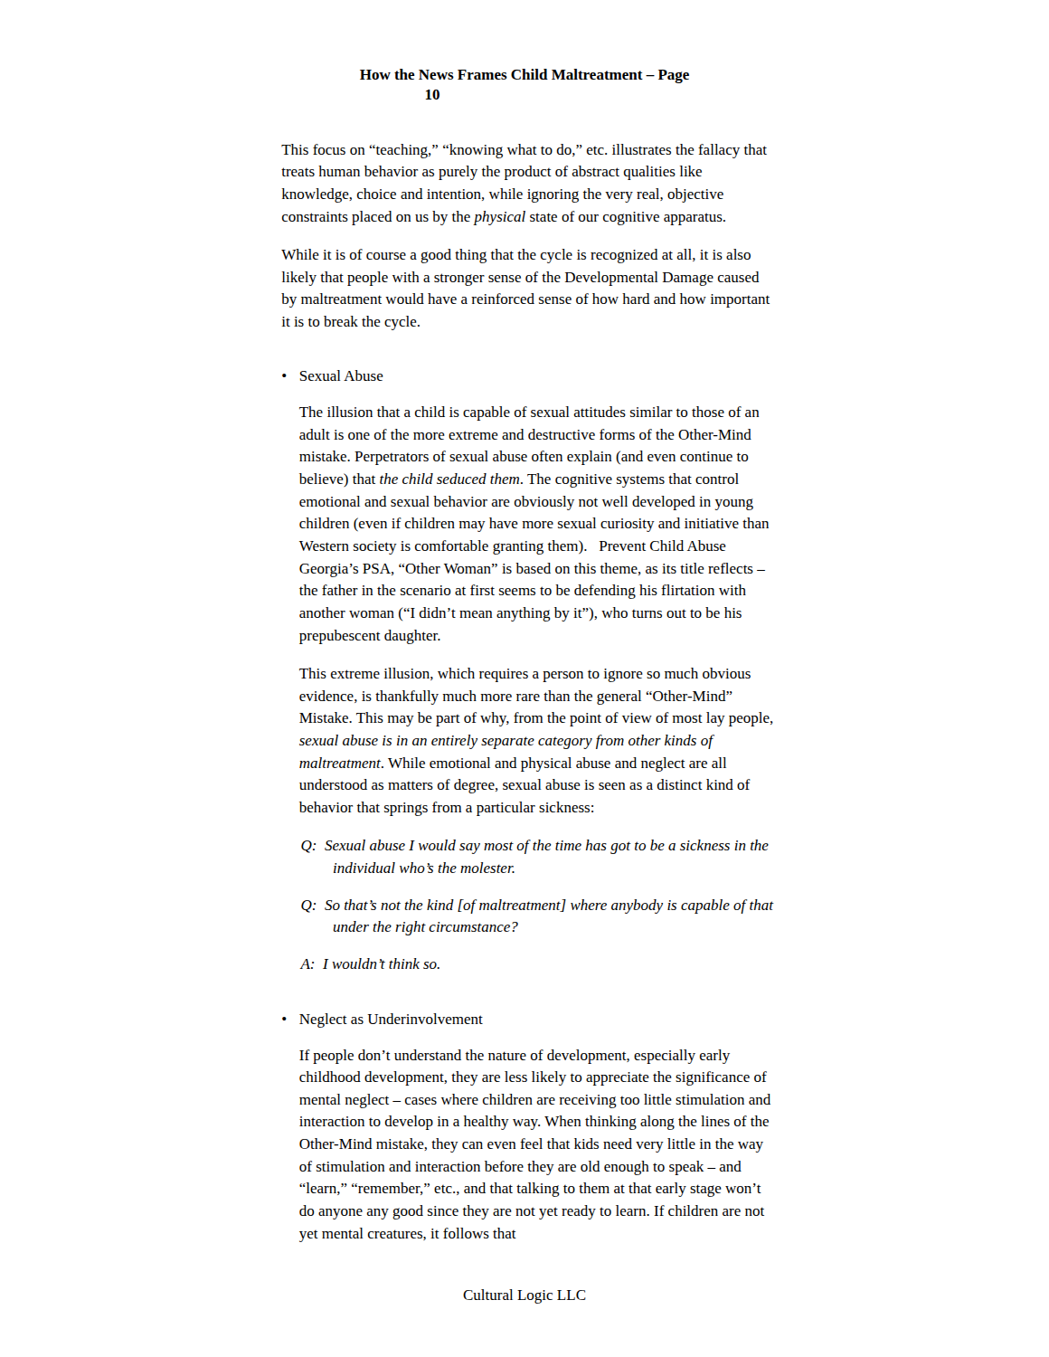How the News Frames Child Maltreatment – Page 10
This focus on “teaching,” “knowing what to do,” etc. illustrates the fallacy that treats human behavior as purely the product of abstract qualities like knowledge, choice and intention, while ignoring the very real, objective constraints placed on us by the physical state of our cognitive apparatus.
While it is of course a good thing that the cycle is recognized at all, it is also likely that people with a stronger sense of the Developmental Damage caused by maltreatment would have a reinforced sense of how hard and how important it is to break the cycle.
Sexual Abuse
The illusion that a child is capable of sexual attitudes similar to those of an adult is one of the more extreme and destructive forms of the Other-Mind mistake. Perpetrators of sexual abuse often explain (and even continue to believe) that the child seduced them. The cognitive systems that control emotional and sexual behavior are obviously not well developed in young children (even if children may have more sexual curiosity and initiative than Western society is comfortable granting them). Prevent Child Abuse Georgia’s PSA, “Other Woman” is based on this theme, as its title reflects – the father in the scenario at first seems to be defending his flirtation with another woman (“I didn’t mean anything by it”), who turns out to be his prepubescent daughter.
This extreme illusion, which requires a person to ignore so much obvious evidence, is thankfully much more rare than the general “Other-Mind” Mistake. This may be part of why, from the point of view of most lay people, sexual abuse is in an entirely separate category from other kinds of maltreatment. While emotional and physical abuse and neglect are all understood as matters of degree, sexual abuse is seen as a distinct kind of behavior that springs from a particular sickness:
Q: Sexual abuse I would say most of the time has got to be a sickness in the individual who’s the molester.
Q: So that’s not the kind [of maltreatment] where anybody is capable of that under the right circumstance?
A: I wouldn’t think so.
Neglect as Underinvolvement
If people don’t understand the nature of development, especially early childhood development, they are less likely to appreciate the significance of mental neglect – cases where children are receiving too little stimulation and interaction to develop in a healthy way. When thinking along the lines of the Other-Mind mistake, they can even feel that kids need very little in the way of stimulation and interaction before they are old enough to speak – and “learn,” “remember,” etc., and that talking to them at that early stage won’t do anyone any good since they are not yet ready to learn. If children are not yet mental creatures, it follows that
Cultural Logic LLC